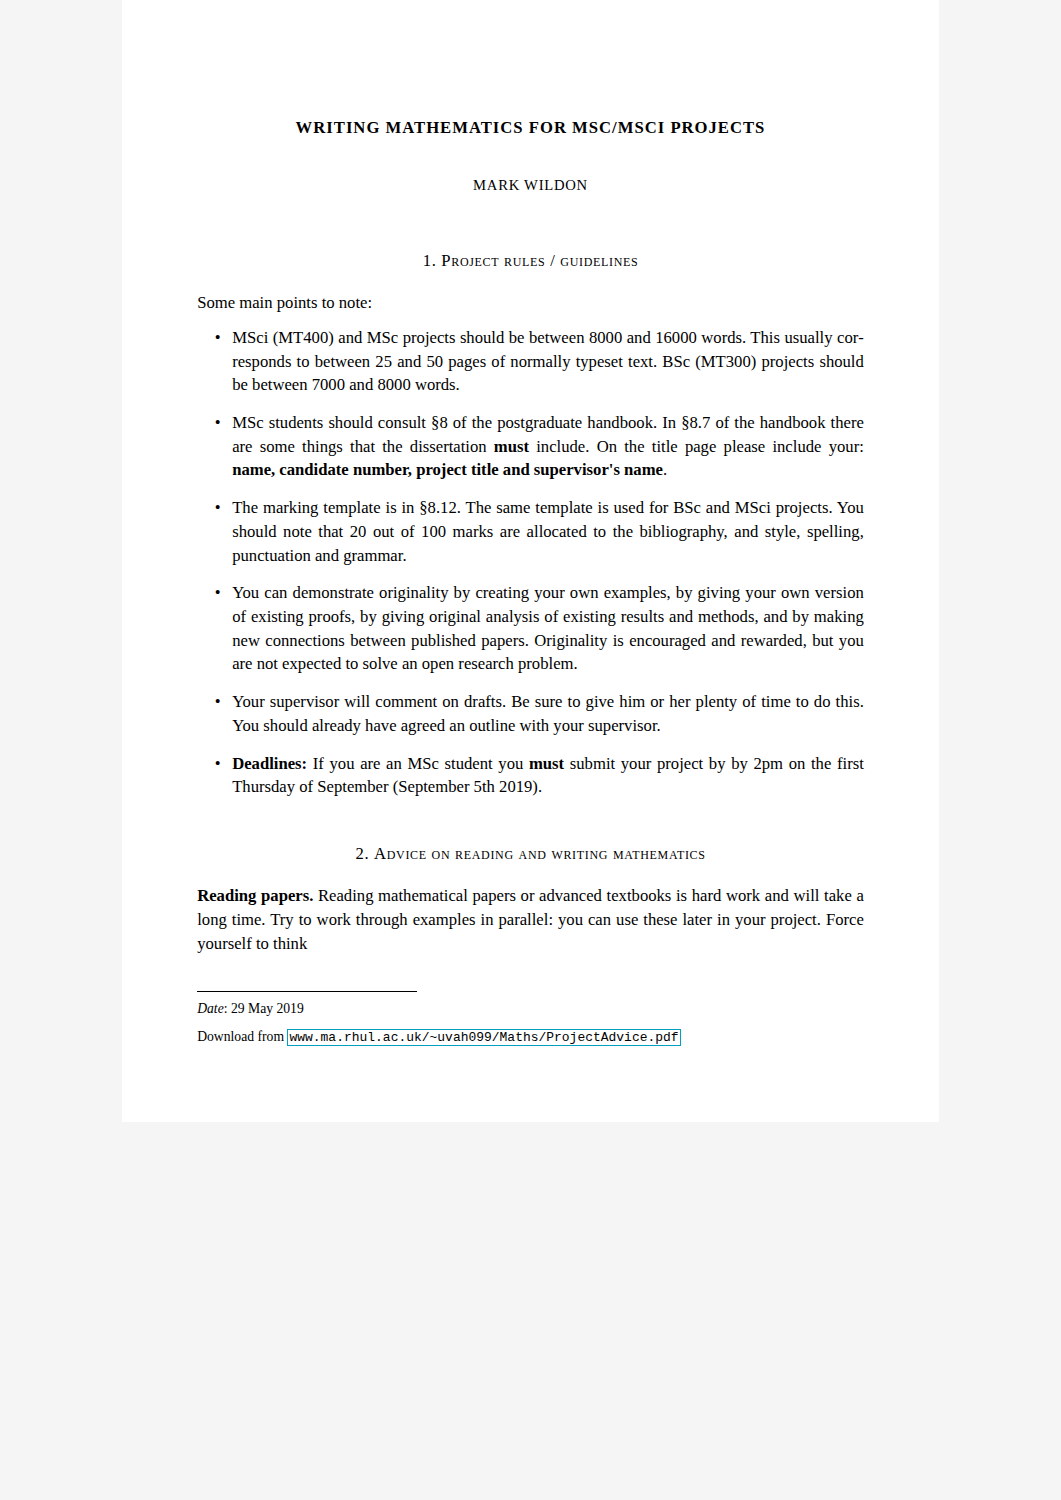WRITING MATHEMATICS FOR MSC/MSCI PROJECTS
MARK WILDON
1. Project rules / guidelines
Some main points to note:
MSci (MT400) and MSc projects should be between 8000 and 16000 words. This usually corresponds to between 25 and 50 pages of normally typeset text. BSc (MT300) projects should be between 7000 and 8000 words.
MSc students should consult §8 of the postgraduate handbook. In §8.7 of the handbook there are some things that the dissertation must include. On the title page please include your: name, candidate number, project title and supervisor's name.
The marking template is in §8.12. The same template is used for BSc and MSci projects. You should note that 20 out of 100 marks are allocated to the bibliography, and style, spelling, punctuation and grammar.
You can demonstrate originality by creating your own examples, by giving your own version of existing proofs, by giving original analysis of existing results and methods, and by making new connections between published papers. Originality is encouraged and rewarded, but you are not expected to solve an open research problem.
Your supervisor will comment on drafts. Be sure to give him or her plenty of time to do this. You should already have agreed an outline with your supervisor.
Deadlines: If you are an MSc student you must submit your project by by 2pm on the first Thursday of September (September 5th 2019).
2. Advice on reading and writing mathematics
Reading papers. Reading mathematical papers or advanced textbooks is hard work and will take a long time. Try to work through examples in parallel: you can use these later in your project. Force yourself to think
Date: 29 May 2019
Download from www.ma.rhul.ac.uk/~uvah099/Maths/ProjectAdvice.pdf